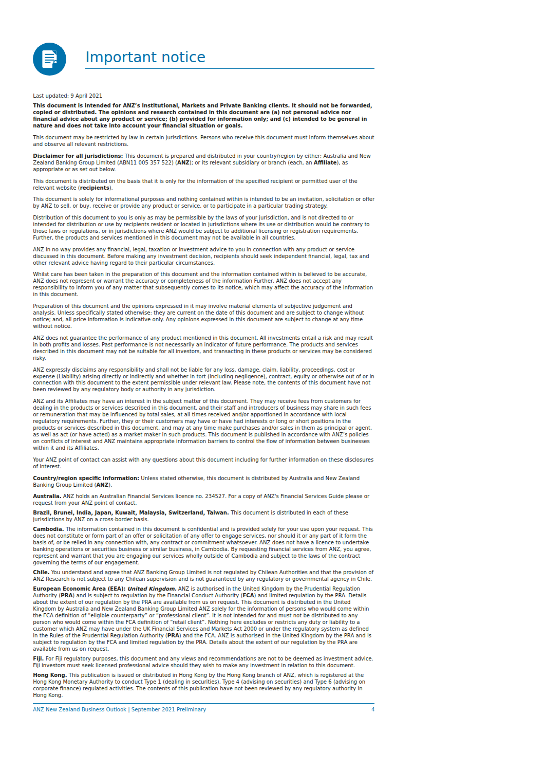Important notice
Last updated: 9 April 2021
This document is intended for ANZ’s Institutional, Markets and Private Banking clients. It should not be forwarded, copied or distributed. The opinions and research contained in this document are (a) not personal advice nor financial advice about any product or service; (b) provided for information only; and (c) intended to be general in nature and does not take into account your financial situation or goals.
This document may be restricted by law in certain jurisdictions. Persons who receive this document must inform themselves about and observe all relevant restrictions.
Disclaimer for all jurisdictions: This document is prepared and distributed in your country/region by either: Australia and New Zealand Banking Group Limited (ABN11 005 357 522) (ANZ); or its relevant subsidiary or branch (each, an Affiliate), as appropriate or as set out below.
This document is distributed on the basis that it is only for the information of the specified recipient or permitted user of the relevant website (recipients).
This document is solely for informational purposes and nothing contained within is intended to be an invitation, solicitation or offer by ANZ to sell, or buy, receive or provide any product or service, or to participate in a particular trading strategy.
Distribution of this document to you is only as may be permissible by the laws of your jurisdiction, and is not directed to or intended for distribution or use by recipients resident or located in jurisdictions where its use or distribution would be contrary to those laws or regulations, or in jurisdictions where ANZ would be subject to additional licensing or registration requirements. Further, the products and services mentioned in this document may not be available in all countries.
ANZ in no way provides any financial, legal, taxation or investment advice to you in connection with any product or service discussed in this document. Before making any investment decision, recipients should seek independent financial, legal, tax and other relevant advice having regard to their particular circumstances.
Whilst care has been taken in the preparation of this document and the information contained within is believed to be accurate, ANZ does not represent or warrant the accuracy or completeness of the information Further, ANZ does not accept any responsibility to inform you of any matter that subsequently comes to its notice, which may affect the accuracy of the information in this document.
Preparation of this document and the opinions expressed in it may involve material elements of subjective judgement and analysis. Unless specifically stated otherwise: they are current on the date of this document and are subject to change without notice; and, all price information is indicative only. Any opinions expressed in this document are subject to change at any time without notice.
ANZ does not guarantee the performance of any product mentioned in this document. All investments entail a risk and may result in both profits and losses. Past performance is not necessarily an indicator of future performance. The products and services described in this document may not be suitable for all investors, and transacting in these products or services may be considered risky.
ANZ expressly disclaims any responsibility and shall not be liable for any loss, damage, claim, liability, proceedings, cost or expense (Liability) arising directly or indirectly and whether in tort (including negligence), contract, equity or otherwise out of or in connection with this document to the extent permissible under relevant law. Please note, the contents of this document have not been reviewed by any regulatory body or authority in any jurisdiction.
ANZ and its Affiliates may have an interest in the subject matter of this document. They may receive fees from customers for dealing in the products or services described in this document, and their staff and introducers of business may share in such fees or remuneration that may be influenced by total sales, at all times received and/or apportioned in accordance with local regulatory requirements. Further, they or their customers may have or have had interests or long or short positions in the products or services described in this document, and may at any time make purchases and/or sales in them as principal or agent, as well as act (or have acted) as a market maker in such products. This document is published in accordance with ANZ’s policies on conflicts of interest and ANZ maintains appropriate information barriers to control the flow of information between businesses within it and its Affiliates.
Your ANZ point of contact can assist with any questions about this document including for further information on these disclosures of interest.
Country/region specific information: Unless stated otherwise, this document is distributed by Australia and New Zealand Banking Group Limited (ANZ).
Australia. ANZ holds an Australian Financial Services licence no. 234527. For a copy of ANZ's Financial Services Guide please or request from your ANZ point of contact.
Brazil, Brunei, India, Japan, Kuwait, Malaysia, Switzerland, Taiwan. This document is distributed in each of these jurisdictions by ANZ on a cross-border basis.
Cambodia. The information contained in this document is confidential and is provided solely for your use upon your request. This does not constitute or form part of an offer or solicitation of any offer to engage services, nor should it or any part of it form the basis of, or be relied in any connection with, any contract or commitment whatsoever. ANZ does not have a licence to undertake banking operations or securities business or similar business, in Cambodia. By requesting financial services from ANZ, you agree, represent and warrant that you are engaging our services wholly outside of Cambodia and subject to the laws of the contract governing the terms of our engagement.
Chile. You understand and agree that ANZ Banking Group Limited is not regulated by Chilean Authorities and that the provision of ANZ Research is not subject to any Chilean supervision and is not guaranteed by any regulatory or governmental agency in Chile.
European Economic Area (EEA): United Kingdom. ANZ is authorised in the United Kingdom by the Prudential Regulation Authority (PRA) and is subject to regulation by the Financial Conduct Authority (FCA) and limited regulation by the PRA. Details about the extent of our regulation by the PRA are available from us on request. This document is distributed in the United Kingdom by Australia and New Zealand Banking Group Limited ANZ solely for the information of persons who would come within the FCA definition of “eligible counterparty” or “professional client”. It is not intended for and must not be distributed to any person who would come within the FCA definition of “retail client”. Nothing here excludes or restricts any duty or liability to a customer which ANZ may have under the UK Financial Services and Markets Act 2000 or under the regulatory system as defined in the Rules of the Prudential Regulation Authority (PRA) and the FCA. ANZ is authorised in the United Kingdom by the PRA and is subject to regulation by the FCA and limited regulation by the PRA. Details about the extent of our regulation by the PRA are available from us on request.
Fiji. For Fiji regulatory purposes, this document and any views and recommendations are not to be deemed as investment advice. Fiji investors must seek licensed professional advice should they wish to make any investment in relation to this document.
Hong Kong. This publication is issued or distributed in Hong Kong by the Hong Kong branch of ANZ, which is registered at the Hong Kong Monetary Authority to conduct Type 1 (dealing in securities), Type 4 (advising on securities) and Type 6 (advising on corporate finance) regulated activities. The contents of this publication have not been reviewed by any regulatory authority in Hong Kong.
ANZ New Zealand Business Outlook | September 2021 Preliminary 4